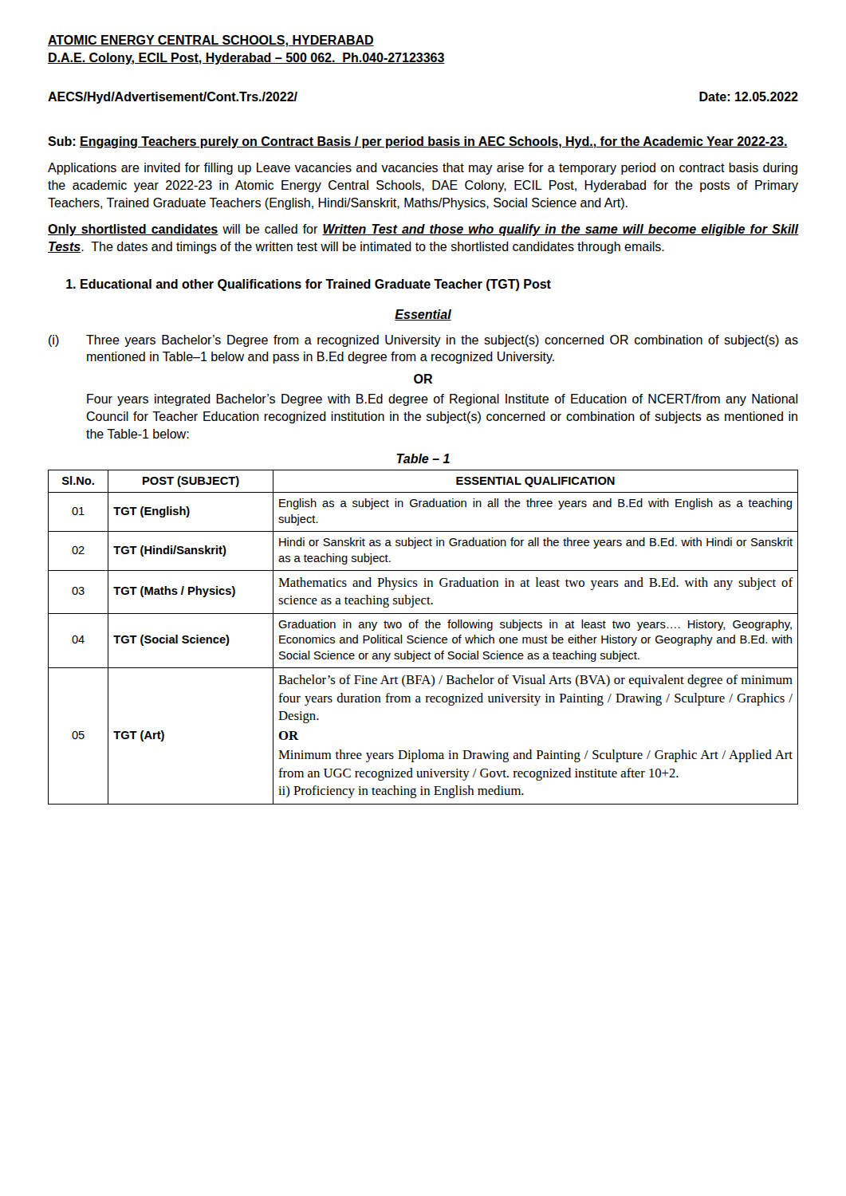ATOMIC ENERGY CENTRAL SCHOOLS, HYDERABAD
D.A.E. Colony, ECIL Post, Hyderabad – 500 062. Ph.040-27123363
AECS/Hyd/Advertisement/Cont.Trs./2022/ Date: 12.05.2022
Sub: Engaging Teachers purely on Contract Basis / per period basis in AEC Schools, Hyd., for the Academic Year 2022-23.
Applications are invited for filling up Leave vacancies and vacancies that may arise for a temporary period on contract basis during the academic year 2022-23 in Atomic Energy Central Schools, DAE Colony, ECIL Post, Hyderabad for the posts of Primary Teachers, Trained Graduate Teachers (English, Hindi/Sanskrit, Maths/Physics, Social Science and Art).
Only shortlisted candidates will be called for Written Test and those who qualify in the same will become eligible for Skill Tests. The dates and timings of the written test will be intimated to the shortlisted candidates through emails.
Educational and other Qualifications for Trained Graduate Teacher (TGT) Post
Essential
(i) Three years Bachelor’s Degree from a recognized University in the subject(s) concerned OR combination of subject(s) as mentioned in Table–1 below and pass in B.Ed degree from a recognized University.
OR
Four years integrated Bachelor’s Degree with B.Ed degree of Regional Institute of Education of NCERT/from any National Council for Teacher Education recognized institution in the subject(s) concerned or combination of subjects as mentioned in the Table-1 below:
Table – 1
| Sl.No. | POST (SUBJECT) | ESSENTIAL QUALIFICATION |
| --- | --- | --- |
| 01 | TGT (English) | English as a subject in Graduation in all the three years and B.Ed with English as a teaching subject. |
| 02 | TGT (Hindi/Sanskrit) | Hindi or Sanskrit as a subject in Graduation for all the three years and B.Ed. with Hindi or Sanskrit as a teaching subject. |
| 03 | TGT (Maths / Physics) | Mathematics and Physics in Graduation in at least two years and B.Ed. with any subject of science as a teaching subject. |
| 04 | TGT (Social Science) | Graduation in any two of the following subjects in at least two years…. History, Geography, Economics and Political Science of which one must be either History or Geography and B.Ed. with Social Science or any subject of Social Science as a teaching subject. |
| 05 | TGT (Art) | Bachelor’s of Fine Art (BFA) / Bachelor of Visual Arts (BVA) or equivalent degree of minimum four years duration from a recognized university in Painting / Drawing / Sculpture / Graphics / Design. OR Minimum three years Diploma in Drawing and Painting / Sculpture / Graphic Art / Applied Art from an UGC recognized university / Govt. recognized institute after 10+2. ii) Proficiency in teaching in English medium. |